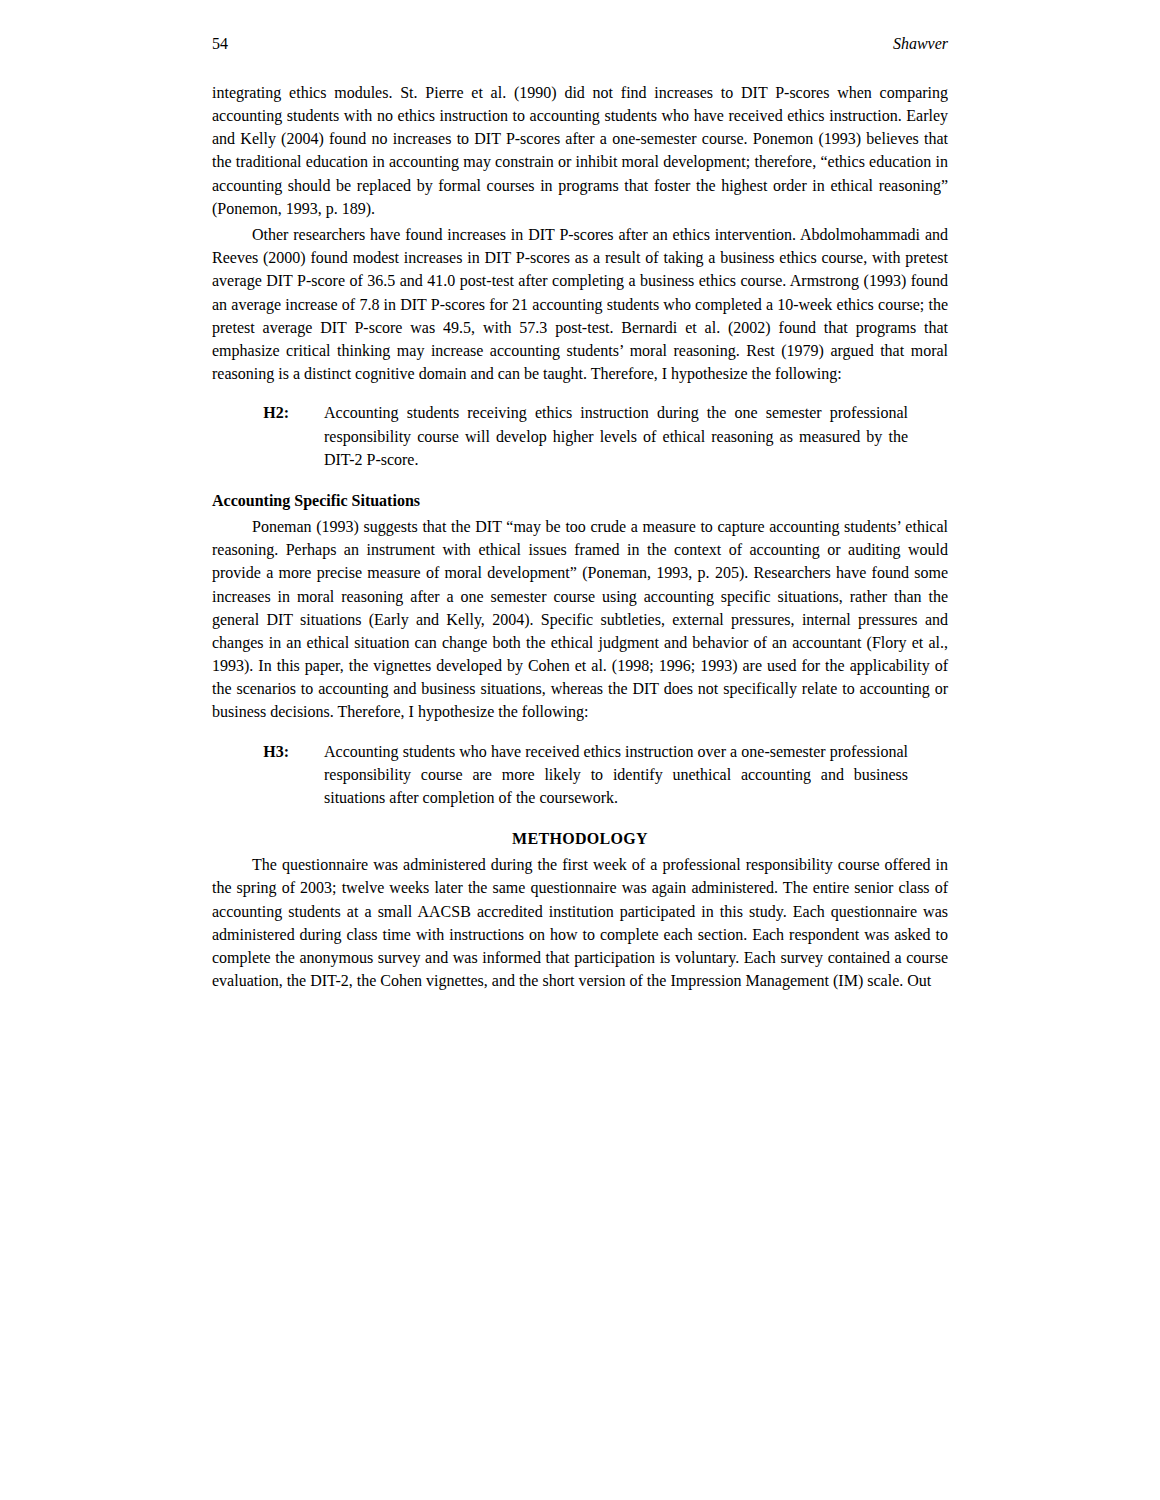54 Shawver
integrating ethics modules. St. Pierre et al. (1990) did not find increases to DIT P-scores when comparing accounting students with no ethics instruction to accounting students who have received ethics instruction. Earley and Kelly (2004) found no increases to DIT P-scores after a one-semester course. Ponemon (1993) believes that the traditional education in accounting may constrain or inhibit moral development; therefore, “ethics education in accounting should be replaced by formal courses in programs that foster the highest order in ethical reasoning” (Ponemon, 1993, p. 189).
Other researchers have found increases in DIT P-scores after an ethics intervention. Abdolmohammadi and Reeves (2000) found modest increases in DIT P-scores as a result of taking a business ethics course, with pretest average DIT P-score of 36.5 and 41.0 post-test after completing a business ethics course. Armstrong (1993) found an average increase of 7.8 in DIT P-scores for 21 accounting students who completed a 10-week ethics course; the pretest average DIT P-score was 49.5, with 57.3 post-test. Bernardi et al. (2002) found that programs that emphasize critical thinking may increase accounting students’ moral reasoning. Rest (1979) argued that moral reasoning is a distinct cognitive domain and can be taught. Therefore, I hypothesize the following:
H2:
Accounting students receiving ethics instruction during the one semester professional responsibility course will develop higher levels of ethical reasoning as measured by the DIT-2 P-score.
Accounting Specific Situations
Poneman (1993) suggests that the DIT “may be too crude a measure to capture accounting students’ ethical reasoning. Perhaps an instrument with ethical issues framed in the context of accounting or auditing would provide a more precise measure of moral development” (Poneman, 1993, p. 205). Researchers have found some increases in moral reasoning after a one semester course using accounting specific situations, rather than the general DIT situations (Early and Kelly, 2004). Specific subtleties, external pressures, internal pressures and changes in an ethical situation can change both the ethical judgment and behavior of an accountant (Flory et al., 1993). In this paper, the vignettes developed by Cohen et al. (1998; 1996; 1993) are used for the applicability of the scenarios to accounting and business situations, whereas the DIT does not specifically relate to accounting or business decisions. Therefore, I hypothesize the following:
H3:
Accounting students who have received ethics instruction over a one-semester professional responsibility course are more likely to identify unethical accounting and business situations after completion of the coursework.
METHODOLOGY
The questionnaire was administered during the first week of a professional responsibility course offered in the spring of 2003; twelve weeks later the same questionnaire was again administered. The entire senior class of accounting students at a small AACSB accredited institution participated in this study. Each questionnaire was administered during class time with instructions on how to complete each section. Each respondent was asked to complete the anonymous survey and was informed that participation is voluntary. Each survey contained a course evaluation, the DIT-2, the Cohen vignettes, and the short version of the Impression Management (IM) scale. Out